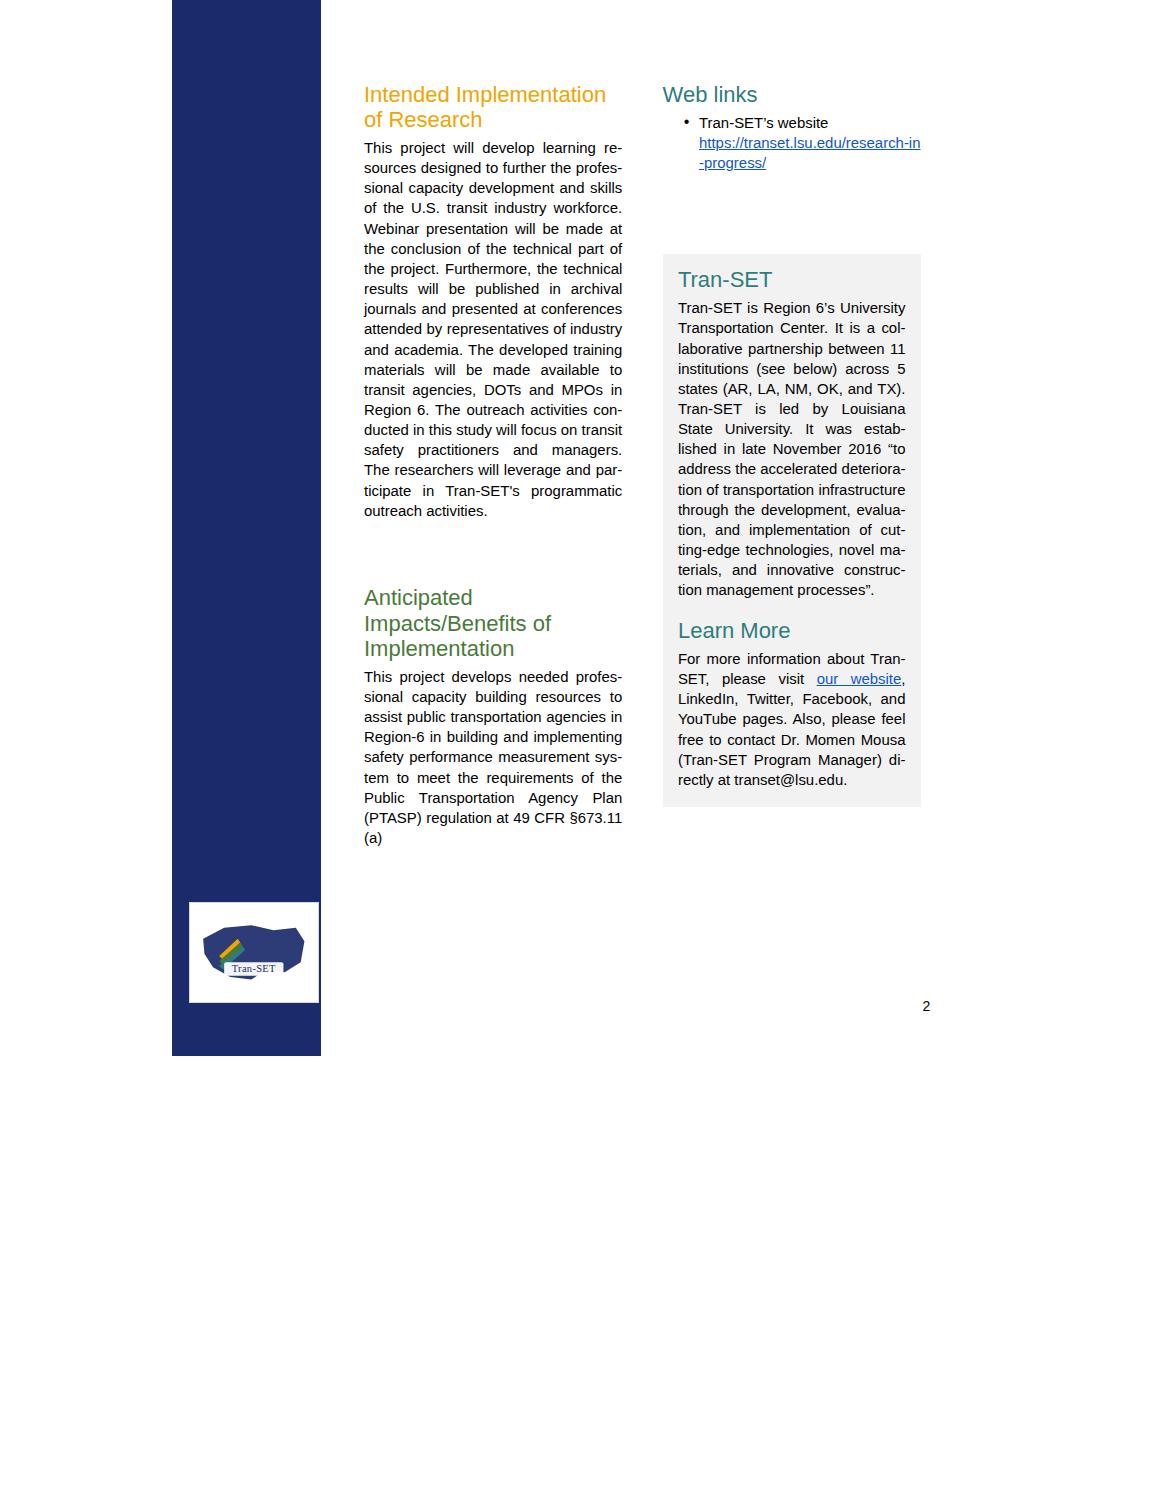Tran-SET
Intended Implementation of Research
This project will develop learning resources designed to further the professional capacity development and skills of the U.S. transit industry workforce. Webinar presentation will be made at the conclusion of the technical part of the project. Furthermore, the technical results will be published in archival journals and presented at conferences attended by representatives of industry and academia. The developed training materials will be made available to transit agencies, DOTs and MPOs in Region 6. The outreach activities conducted in this study will focus on transit safety practitioners and managers. The researchers will leverage and participate in Tran-SET's programmatic outreach activities.
Anticipated Impacts/Benefits of Implementation
This project develops needed professional capacity building resources to assist public transportation agencies in Region-6 in building and implementing safety performance measurement system to meet the requirements of the Public Transportation Agency Plan (PTASP) regulation at 49 CFR §673.11 (a)
Web links
Tran-SET’s website
https://transet.lsu.edu/research-in-progress/
Tran-SET
Tran-SET is Region 6’s University Transportation Center. It is a collaborative partnership between 11 institutions (see below) across 5 states (AR, LA, NM, OK, and TX). Tran-SET is led by Louisiana State University. It was established in late November 2016 “to address the accelerated deterioration of transportation infrastructure through the development, evaluation, and implementation of cutting-edge technologies, novel materials, and innovative construction management processes”.
Learn More
For more information about Tran-SET, please visit our website, LinkedIn, Twitter, Facebook, and YouTube pages. Also, please feel free to contact Dr. Momen Mousa (Tran-SET Program Manager) directly at transet@lsu.edu.
2